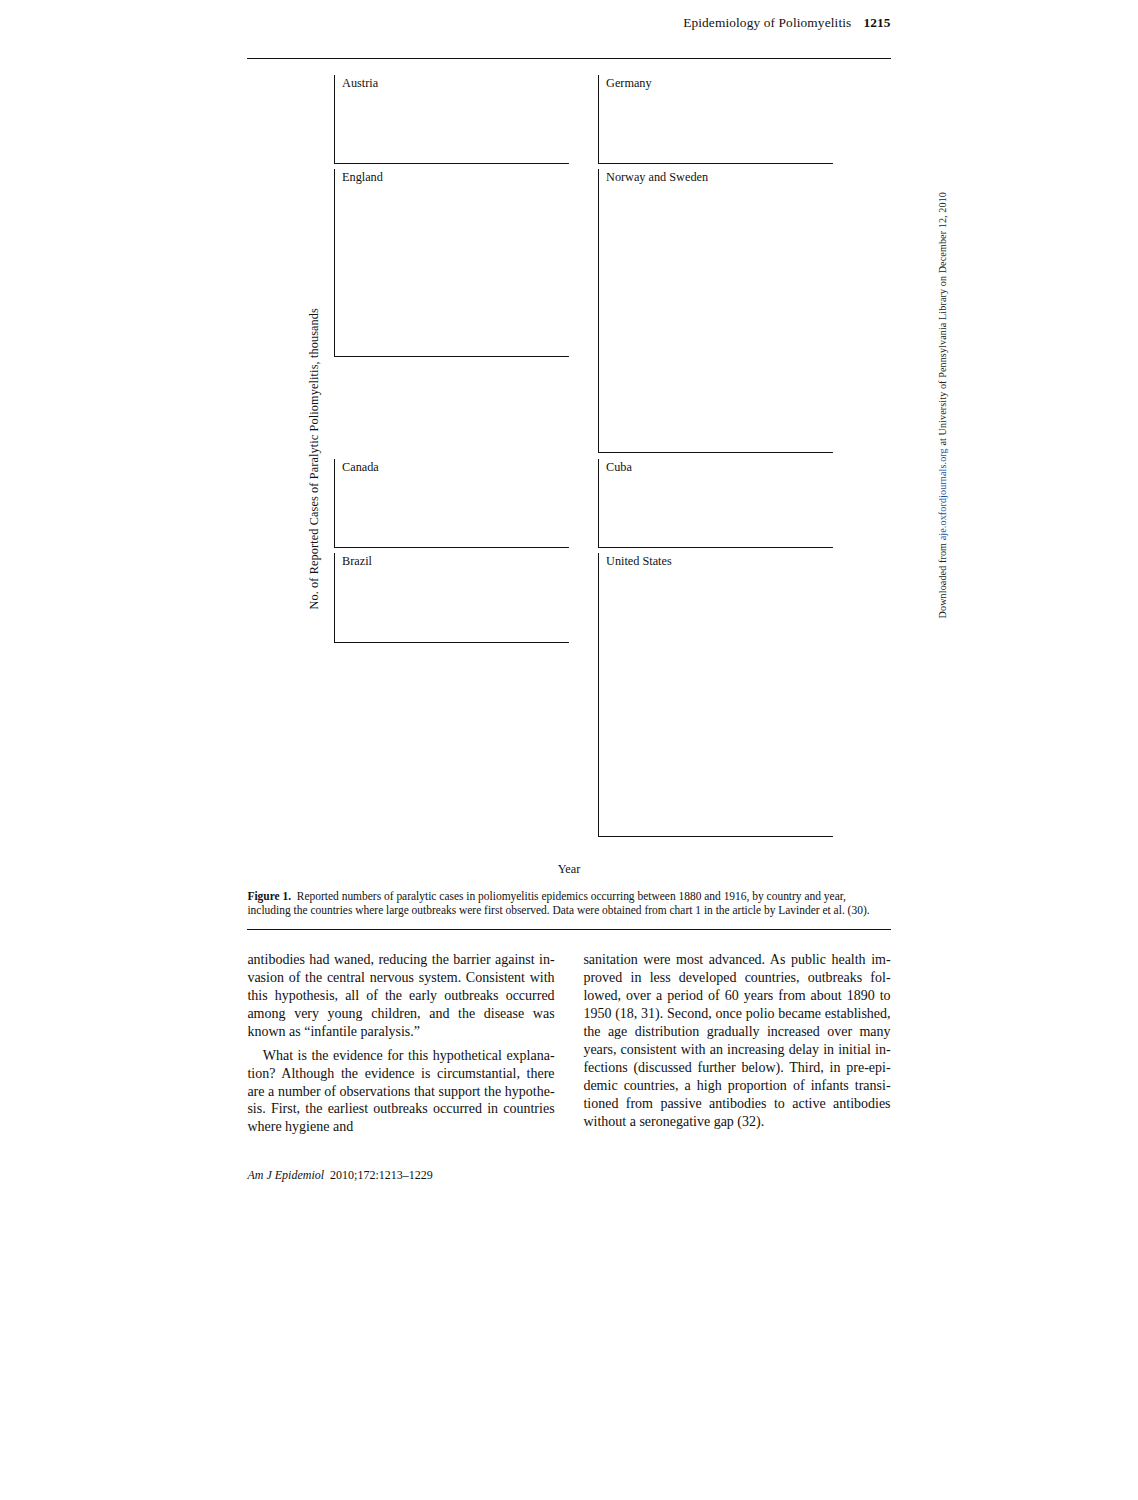Epidemiology of Poliomyelitis 1215
Downloaded from aje.oxfordjournals.org at University of Pennsylvania Library on December 12, 2010
No. of Reported Cases of Paralytic Poliomyelitis, thousands
Austria
Germany
England
Norway and Sweden
Canada
Cuba
Brazil
United States
Year
Figure 1. Reported numbers of paralytic cases in poliomyelitis epidemics occurring between 1880 and 1916, by country and year, including the countries where large outbreaks were first observed. Data were obtained from chart 1 in the article by Lavinder et al. (30).
antibodies had waned, reducing the barrier against invasion of the central nervous system. Consistent with this hypothesis, all of the early outbreaks occurred among very young children, and the disease was known as “infantile paralysis.”
What is the evidence for this hypothetical explanation? Although the evidence is circumstantial, there are a number of observations that support the hypothesis. First, the earliest outbreaks occurred in countries where hygiene and
sanitation were most advanced. As public health improved in less developed countries, outbreaks followed, over a period of 60 years from about 1890 to 1950 (18, 31). Second, once polio became established, the age distribution gradually increased over many years, consistent with an increasing delay in initial infections (discussed further below). Third, in pre-epidemic countries, a high proportion of infants transitioned from passive antibodies to active antibodies without a seronegative gap (32).
Am J Epidemiol 2010;172:1213–1229